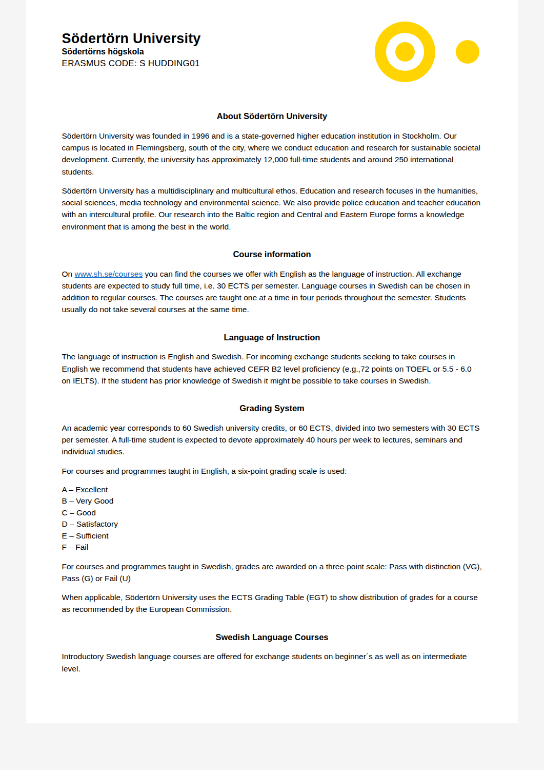Södertörn University
Södertörns högskola
ERASMUS CODE: S HUDDING01
About Södertörn University
Södertörn University was founded in 1996 and is a state-governed higher education institution in Stockholm. Our campus is located in Flemingsberg, south of the city, where we conduct education and research for sustainable societal development. Currently, the university has approximately 12,000 full-time students and around 250 international students.
Södertörn University has a multidisciplinary and multicultural ethos. Education and research focuses in the humanities, social sciences, media technology and environmental science. We also provide police education and teacher education with an intercultural profile. Our research into the Baltic region and Central and Eastern Europe forms a knowledge environment that is among the best in the world.
Course information
On www.sh.se/courses you can find the courses we offer with English as the language of instruction. All exchange students are expected to study full time, i.e. 30 ECTS per semester. Language courses in Swedish can be chosen in addition to regular courses. The courses are taught one at a time in four periods throughout the semester. Students usually do not take several courses at the same time.
Language of Instruction
The language of instruction is English and Swedish. For incoming exchange students seeking to take courses in English we recommend that students have achieved CEFR B2 level proficiency (e.g.,72 points on TOEFL or 5.5 - 6.0 on IELTS). If the student has prior knowledge of Swedish it might be possible to take courses in Swedish.
Grading System
An academic year corresponds to 60 Swedish university credits, or 60 ECTS, divided into two semesters with 30 ECTS per semester. A full-time student is expected to devote approximately 40 hours per week to lectures, seminars and individual studies.
For courses and programmes taught in English, a six-point grading scale is used:
A – Excellent
B – Very Good
C – Good
D – Satisfactory
E – Sufficient
F – Fail
For courses and programmes taught in Swedish, grades are awarded on a three-point scale: Pass with distinction (VG), Pass (G) or Fail (U)
When applicable, Södertörn University uses the ECTS Grading Table (EGT) to show distribution of grades for a course as recommended by the European Commission.
Swedish Language Courses
Introductory Swedish language courses are offered for exchange students on beginner´s as well as on intermediate level.